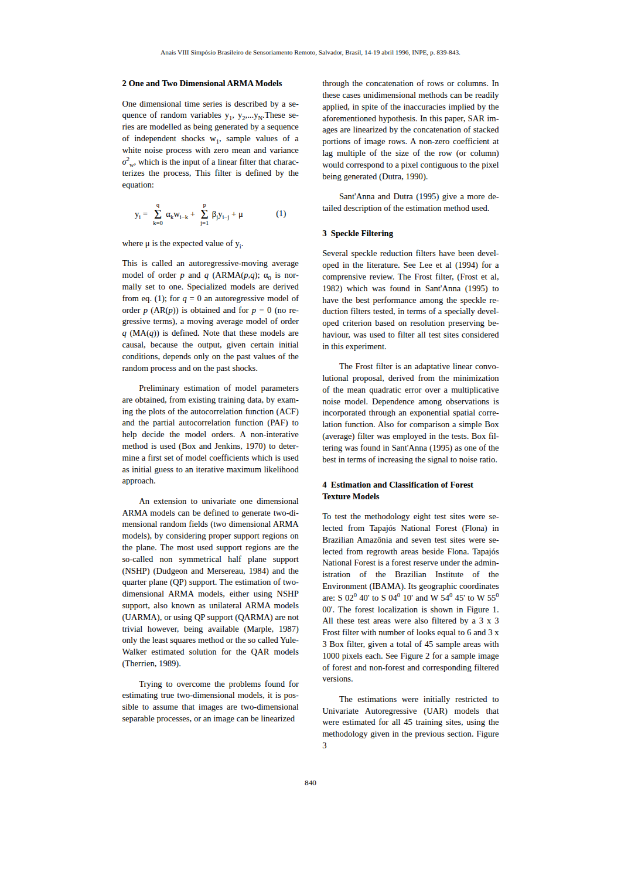Anais VIII Simpósio Brasileiro de Sensoriamento Remoto, Salvador, Brasil, 14-19 abril 1996, INPE, p. 839-843.
2 One and Two Dimensional ARMA Models
One dimensional time series is described by a sequence of random variables y1, y2,...yN.These series are modelled as being generated by a sequence of independent shocks w1, sample values of a white noise process with zero mean and variance σ2w, which is the input of a linear filter that characterizes the process, This filter is defined by the equation:
yi = q Σ k=0 αkwi−k + p Σ j=1 βjyi−j + μ (1)
where μ is the expected value of yi.
This is called an autoregressive-moving average model of order p and q (ARMA(p,q); α0 is normally set to one. Specialized models are derived from eq. (1); for q = 0 an autoregressive model of order p (AR(p)) is obtained and for p = 0 (no regressive terms), a moving average model of order q (MA(q)) is defined. Note that these models are causal, because the output, given certain initial conditions, depends only on the past values of the random process and on the past shocks.
Preliminary estimation of model parameters are obtained, from existing training data, by examing the plots of the autocorrelation function (ACF) and the partial autocorrelation function (PAF) to help decide the model orders. A non-interative method is used (Box and Jenkins, 1970) to determine a first set of model coefficients which is used as initial guess to an iterative maximum likelihood approach.
An extension to univariate one dimensional ARMA models can be defined to generate two-dimensional random fields (two dimensional ARMA models), by considering proper support regions on the plane. The most used support regions are the so-called non symmetrical half plane support (NSHP) (Dudgeon and Mersereau, 1984) and the quarter plane (QP) support. The estimation of two-dimensional ARMA models, either using NSHP support, also known as unilateral ARMA models (UARMA), or using QP support (QARMA) are not trivial however, being available (Marple, 1987) only the least squares method or the so called Yule-Walker estimated solution for the QAR models (Therrien, 1989).
Trying to overcome the problems found for estimating true two-dimensional models, it is possible to assume that images are two-dimensional separable processes, or an image can be linearized
through the concatenation of rows or columns. In these cases unidimensional methods can be readily applied, in spite of the inaccuracies implied by the aforementioned hypothesis. In this paper, SAR images are linearized by the concatenation of stacked portions of image rows. A non-zero coefficient at lag multiple of the size of the row (or column) would correspond to a pixel contiguous to the pixel being generated (Dutra, 1990).
Sant'Anna and Dutra (1995) give a more detailed description of the estimation method used.
3 Speckle Filtering
Several speckle reduction filters have been developed in the literature. See Lee et al (1994) for a comprensive review. The Frost filter, (Frost et al, 1982) which was found in Sant'Anna (1995) to have the best performance among the speckle reduction filters tested, in terms of a specially developed criterion based on resolution preserving behaviour, was used to filter all test sites considered in this experiment.
The Frost filter is an adaptative linear convolutional proposal, derived from the minimization of the mean quadratic error over a multiplicative noise model. Dependence among observations is incorporated through an exponential spatial correlation function. Also for comparison a simple Box (average) filter was employed in the tests. Box filtering was found in Sant'Anna (1995) as one of the best in terms of increasing the signal to noise ratio.
4 Estimation and Classification of Forest Texture Models
To test the methodology eight test sites were selected from Tapajós National Forest (Flona) in Brazilian Amazônia and seven test sites were selected from regrowth areas beside Flona. Tapajós National Forest is a forest reserve under the administration of the Brazilian Institute of the Environment (IBAMA). Its geographic coordinates are: S 020 40' to S 040 10' and W 540 45' to W 550 00'. The forest localization is shown in Figure 1. All these test areas were also filtered by a 3 x 3 Frost filter with number of looks equal to 6 and 3 x 3 Box filter, given a total of 45 sample areas with 1000 pixels each. See Figure 2 for a sample image of forest and non-forest and corresponding filtered versions.
The estimations were initially restricted to Univariate Autoregressive (UAR) models that were estimated for all 45 training sites, using the methodology given in the previous section. Figure 3
840